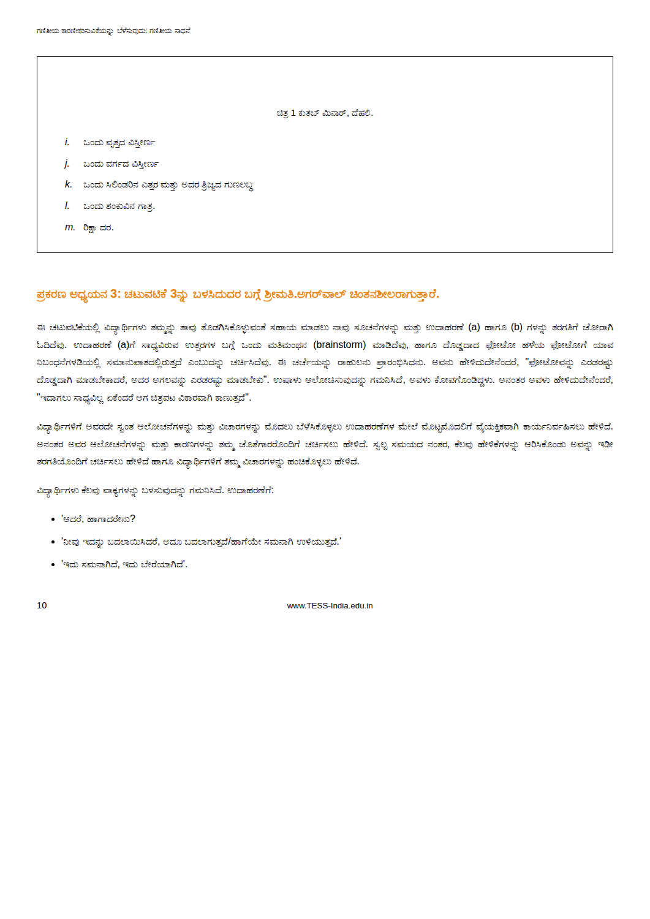ಗಣಿತೀಯ ಕಾರಣೀಕರಿಸುವಿಕೆಯನ್ನು ಬೆಳೆಸುವುದು: ಗಣಿತೀಯ ಸಾಧನೆ
ಚಿತ್ರ 1 ಕುತಬ್ ಮಿನಾರ್, ದೆಹಲಿ.
i. ಒಂದು ವೃತ್ತದ ವಿಸ್ತೀರ್ಣ
j. ಒಂದು ವರ್ಗದ ವಿಸ್ತೀರ್ಣ
k. ಒಂದು ಸಿಲಿಂಡರಿನ ಎತ್ತರ ಮತ್ತು ಅದರ ತ್ರಿಜ್ಯದ ಗುಣಲಬ್ಧ
l. ಒಂದು ಶಂಕುವಿನ ಗಾತ್ರ.
m. ರಿಕ್ಷಾ ದರ.
ಪ್ರಕರಣ ಅಧ್ಯಯನ 3: ಚಟುವಟಿಕೆ 3ನ್ನು ಬಳಸಿದುದರ ಬಗ್ಗೆ ಶ್ರೀಮತಿ.ಅಗರ್‌ವಾಲ್ ಚಿಂತನಶೀಲರಾಗುತ್ತಾರೆ.
ಈ ಚಟುವಟಿಕೆಯಲ್ಲಿ ವಿದ್ಯಾರ್ಥಿಗಳು ತಮ್ಮನ್ನು ತಾವು ತೊಡಗಿಸಿಕೊಳ್ಳುವಂತೆ ಸಹಾಯ ಮಾಡಲು ನಾವು ಸೂಚನೆಗಳನ್ನು ಮತ್ತು ಉದಾಹರಣೆ (a) ಹಾಗೂ (b) ಗಳನ್ನು ತರಗತಿಗೆ ಜೋರಾಗಿ ಓದಿದೆವು. ಉದಾಹರಣೆ (a)ಗೆ ಸಾಧ್ಯವಿರುವ ಉತ್ತರಗಳ ಬಗ್ಗೆ ಒಂದು ಮತಿಮಂಥನ (brainstorm) ಮಾಡಿದೆವು, ಹಾಗೂ ದೊಡ್ಡದಾದ ಫೋಟೋ ಹಳೆಯ ಫೋಟೋಗೆ ಯಾವ ನಿಬಂಧನೆಗಳಡಿಯಲ್ಲಿ ಸಮಾನುಪಾತದಲ್ಲಿರುತ್ತದೆ ಎಂಬುದನ್ನು ಚರ್ಚಿಸಿದೆವು. ಈ ಚರ್ಚೆಯನ್ನು ರಾಹುಲನು ಪ್ರಾರಂಭಿಸಿದನು. ಅವನು ಹೇಳಿದುದೇನೆಂದರೆ, "ಫೋಟೋವನ್ನು ಎರಡರಷ್ಟು ದೊಡ್ಡದಾಗಿ ಮಾಡಬೇಕಾದರೆ, ಅದರ ಅಗಲವನ್ನು ಎರಡರಷ್ಟು ಮಾಡಬೇಕು". ಉಷಾಳು ಆಲೋಚಿಸುವುದನ್ನು ಗಮನಿಸಿದೆ, ಅವಳು ಕೋಪಗೊಂಡಿದ್ದಳು. ಅನಂತರ ಅವಳು ಹೇಳಿದುದೇನೆಂದರೆ, "ಇದಾಗಲು ಸಾಧ್ಯವಿಲ್ಲ ಏಕೆಂದರೆ ಆಗ ಚಿತ್ರಪಟ ವಿಕಾರವಾಗಿ ಕಾಣುತ್ತದೆ".
ವಿದ್ಯಾರ್ಥಿಗಳಿಗೆ ಅವರದೇ ಸ್ವಂತ ಆಲೋಚನೆಗಳನ್ನು ಮತ್ತು ವಿಚಾರಗಳನ್ನು ಮೊದಲು ಬೆಳೆಸಿಕೊಳ್ಳಲು ಉದಾಹರಣೆಗಳ ಮೇಲೆ ಮೊಟ್ಟಮೊದಲಿಗೆ ವೈಯಕ್ತಿಕವಾಗಿ ಕಾರ್ಯನಿರ್ವಹಿಸಲು ಹೇಳಿದೆ. ಅನಂತರ ಅವರ ಆಲೋಚನೆಗಳನ್ನು ಮತ್ತು ಕಾರಣಗಳನ್ನು ತಮ್ಮ ಜೊತೆಗಾರರೊಂದಿಗೆ ಚರ್ಚಿಸಲು ಹೇಳಿದೆ. ಸ್ವಲ್ಪ ಸಮಯದ ನಂತರ, ಕೆಲವು ಹೇಳಿಕೆಗಳನ್ನು ಆರಿಸಿಕೊಂಡು ಅವನ್ನು ಇಡೀ ತರಗತಿಯೊಂದಿಗೆ ಚರ್ಚಿಸಲು ಹೇಳಿದೆ ಹಾಗೂ ವಿದ್ಯಾರ್ಥಿಗಳಿಗೆ ತಮ್ಮ ವಿಚಾರಗಳನ್ನು ಹಂಚಿಕೊಳ್ಳಲು ಹೇಳಿದೆ.
ವಿದ್ಯಾರ್ಥಿಗಳು ಕೆಲವು ವಾಕ್ಯಗಳನ್ನು ಬಳಸುವುದನ್ನು ಗಮನಿಸಿದೆ. ಉದಾಹರಣೆಗೆ:
'ಆದರೆ, ಹಾಗಾದರೇನು?
'ನೀವು ಇದನ್ನು ಬದಲಾಯಿಸಿದರೆ, ಅದೂ ಬದಲಾಗುತ್ತದೆ/ಹಾಗೆಯೇ ಸಮನಾಗಿ ಉಳಿಯುತ್ತದೆ.'
'ಇದು ಸಮನಾಗಿದೆ, ಇದು ಬೇರೆಯಾಗಿದೆ'.
10 www.TESS-India.edu.in